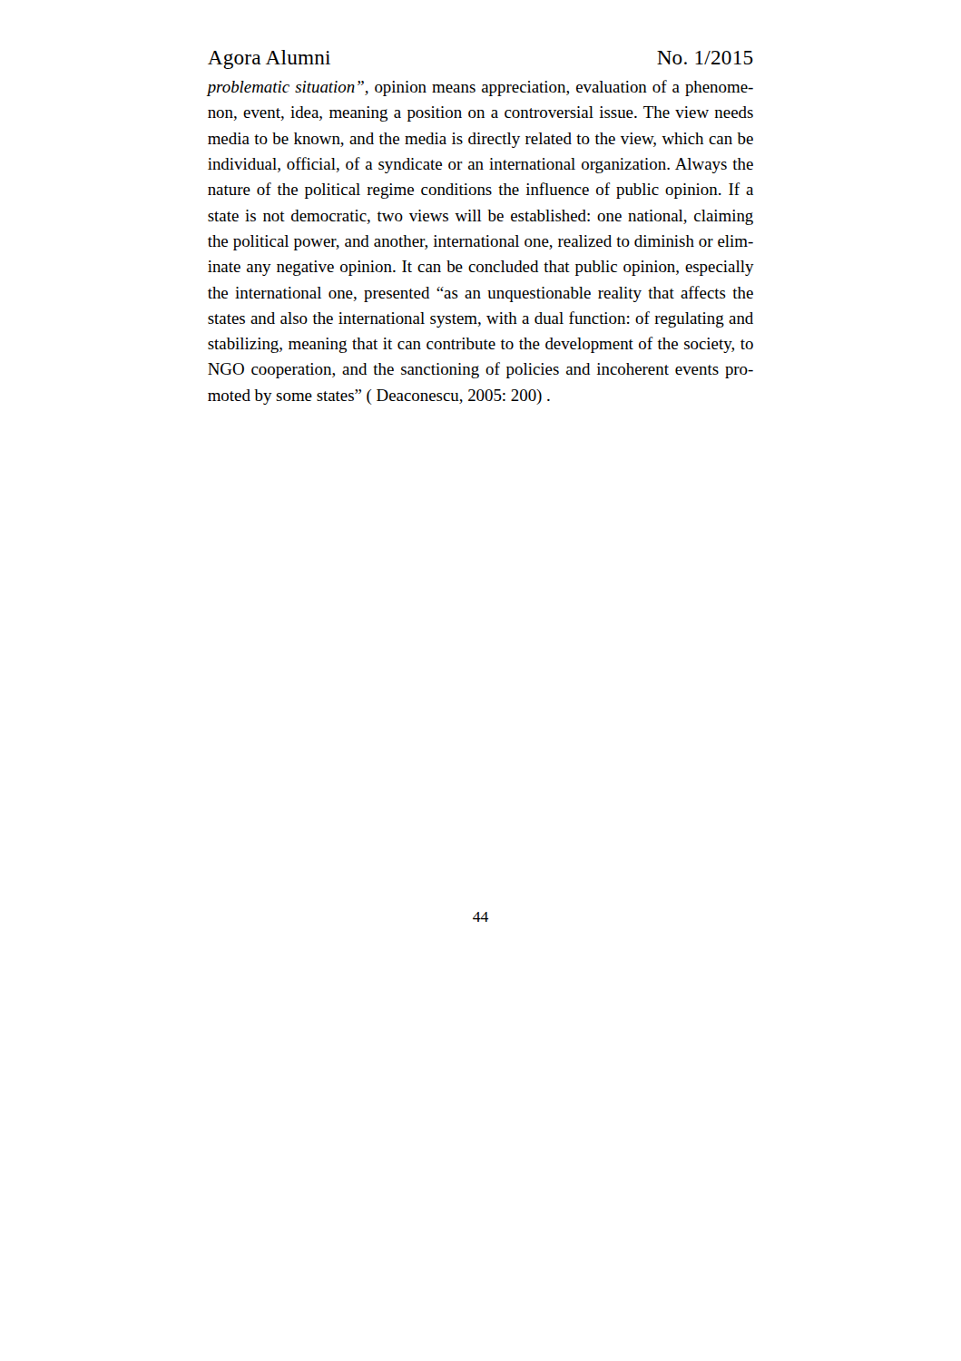Agora Alumni No. 1/2015
problematic situation”, opinion means appreciation, evaluation of a phenomenon, event, idea, meaning a position on a controversial issue. The view needs media to be known, and the media is directly related to the view, which can be individual, official, of a syndicate or an international organization. Always the nature of the political regime conditions the influence of public opinion. If a state is not democratic, two views will be established: one national, claiming the political power, and another, international one, realized to diminish or eliminate any negative opinion. It can be concluded that public opinion, especially the international one, presented “as an unquestionable reality that affects the states and also the international system, with a dual function: of regulating and stabilizing, meaning that it can contribute to the development of the society, to NGO cooperation, and the sanctioning of policies and incoherent events promoted by some states” ( Deaconescu, 2005: 200) .
44